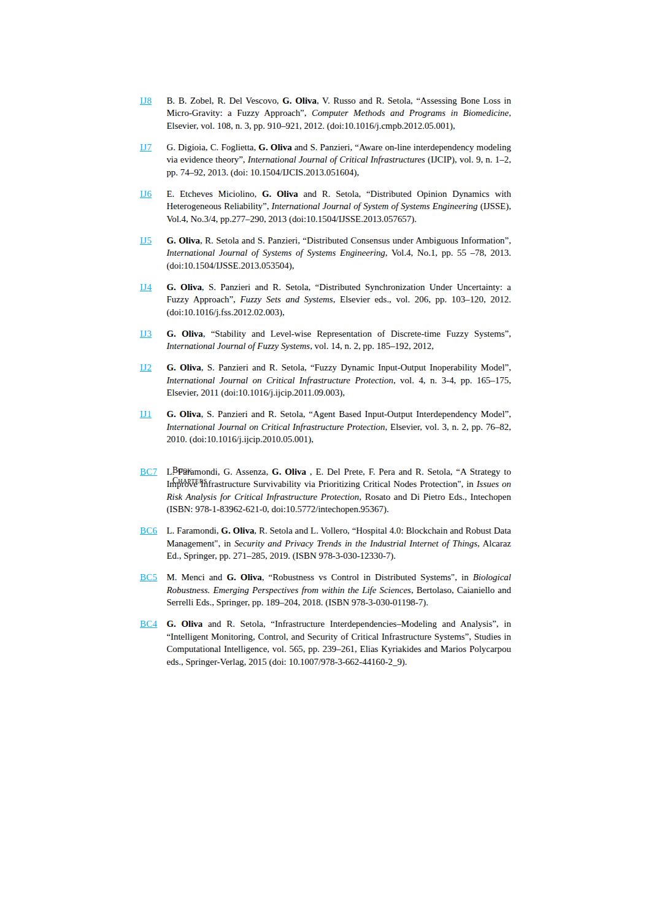IJ8
B. B. Zobel, R. Del Vescovo, G. Oliva, V. Russo and R. Setola, “Assessing Bone Loss in Micro-Gravity: a Fuzzy Approach”, Computer Methods and Programs in Biomedicine, Elsevier, vol. 108, n. 3, pp. 910–921, 2012. (doi:10.1016/j.cmpb.2012.05.001),
IJ7
G. Digioia, C. Foglietta, G. Oliva and S. Panzieri, “Aware on-line interdependency modeling via evidence theory”, International Journal of Critical Infrastructures (IJCIP), vol. 9, n. 1–2, pp. 74–92, 2013. (doi: 10.1504/IJCIS.2013.051604),
IJ6
E. Etcheves Miciolino, G. Oliva and R. Setola, “Distributed Opinion Dynamics with Heterogeneous Reliability”, International Journal of System of Systems Engineering (IJSSE), Vol.4, No.3/4, pp.277–290, 2013 (doi:10.1504/IJSSE.2013.057657).
IJ5
G. Oliva, R. Setola and S. Panzieri, “Distributed Consensus under Ambiguous Information”, International Journal of Systems of Systems Engineering, Vol.4, No.1, pp. 55 –78, 2013. (doi:10.1504/IJSSE.2013.053504),
IJ4
G. Oliva, S. Panzieri and R. Setola, “Distributed Synchronization Under Uncertainty: a Fuzzy Approach”, Fuzzy Sets and Systems, Elsevier eds., vol. 206, pp. 103–120, 2012. (doi:10.1016/j.fss.2012.02.003),
IJ3
G. Oliva, “Stability and Level-wise Representation of Discrete-time Fuzzy Systems”, International Journal of Fuzzy Systems, vol. 14, n. 2, pp. 185–192, 2012,
IJ2
G. Oliva, S. Panzieri and R. Setola, “Fuzzy Dynamic Input-Output Inoperability Model”, International Journal on Critical Infrastructure Protection, vol. 4, n. 3-4, pp. 165–175, Elsevier, 2011 (doi:10.1016/j.ijcip.2011.09.003),
IJ1
G. Oliva, S. Panzieri and R. Setola, “Agent Based Input-Output Interdependency Model”, International Journal on Critical Infrastructure Protection, Elsevier, vol. 3, n. 2, pp. 76–82, 2010. (doi:10.1016/j.ijcip.2010.05.001),
Book
Chapters
BC7
L. Faramondi, G. Assenza, G. Oliva , E. Del Prete, F. Pera and R. Setola, “A Strategy to Improve Infrastructure Survivability via Prioritizing Critical Nodes Protection", in Issues on Risk Analysis for Critical Infrastructure Protection, Rosato and Di Pietro Eds., Intechopen (ISBN: 978-1-83962-621-0, doi:10.5772/intechopen.95367).
BC6
L. Faramondi, G. Oliva, R. Setola and L. Vollero, “Hospital 4.0: Blockchain and Robust Data Management", in Security and Privacy Trends in the Industrial Internet of Things, Alcaraz Ed., Springer, pp. 271–285, 2019. (ISBN 978-3-030-12330-7).
BC5
M. Menci and G. Oliva, “Robustness vs Control in Distributed Systems", in Biological Robustness. Emerging Perspectives from within the Life Sciences, Bertolaso, Caianiello and Serrelli Eds., Springer, pp. 189–204, 2018. (ISBN 978-3-030-01198-7).
BC4
G. Oliva and R. Setola, “Infrastructure Interdependencies–Modeling and Analysis”, in “Intelligent Monitoring, Control, and Security of Critical Infrastructure Systems”, Studies in Computational Intelligence, vol. 565, pp. 239–261, Elias Kyriakides and Marios Polycarpou eds., Springer-Verlag, 2015 (doi: 10.1007/978-3-662-44160-2_9).